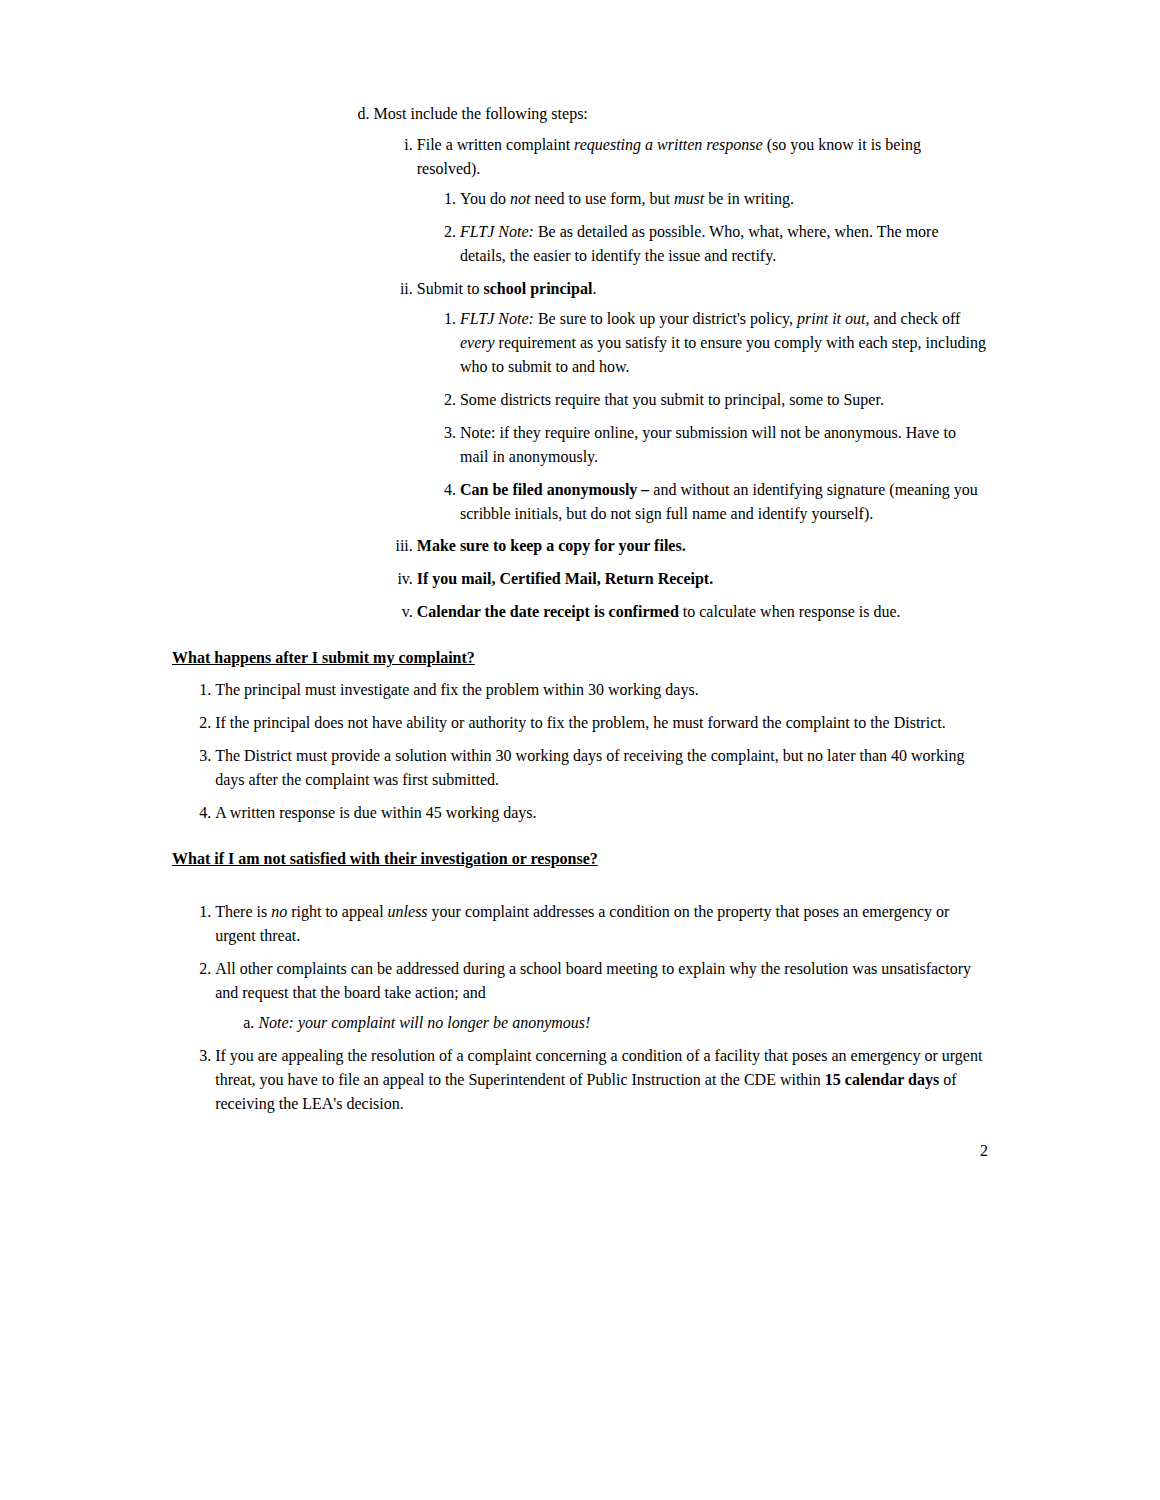Most include the following steps:
File a written complaint requesting a written response (so you know it is being resolved).
You do not need to use form, but must be in writing.
FLTJ Note: Be as detailed as possible. Who, what, where, when. The more details, the easier to identify the issue and rectify.
Submit to school principal.
FLTJ Note: Be sure to look up your district's policy, print it out, and check off every requirement as you satisfy it to ensure you comply with each step, including who to submit to and how.
Some districts require that you submit to principal, some to Super.
Note: if they require online, your submission will not be anonymous. Have to mail in anonymously.
Can be filed anonymously – and without an identifying signature (meaning you scribble initials, but do not sign full name and identify yourself).
Make sure to keep a copy for your files.
If you mail, Certified Mail, Return Receipt.
Calendar the date receipt is confirmed to calculate when response is due.
What happens after I submit my complaint?
The principal must investigate and fix the problem within 30 working days.
If the principal does not have ability or authority to fix the problem, he must forward the complaint to the District.
The District must provide a solution within 30 working days of receiving the complaint, but no later than 40 working days after the complaint was first submitted.
A written response is due within 45 working days.
What if I am not satisfied with their investigation or response?
There is no right to appeal unless your complaint addresses a condition on the property that poses an emergency or urgent threat.
All other complaints can be addressed during a school board meeting to explain why the resolution was unsatisfactory and request that the board take action; and
Note: your complaint will no longer be anonymous!
If you are appealing the resolution of a complaint concerning a condition of a facility that poses an emergency or urgent threat, you have to file an appeal to the Superintendent of Public Instruction at the CDE within 15 calendar days of receiving the LEA's decision.
2